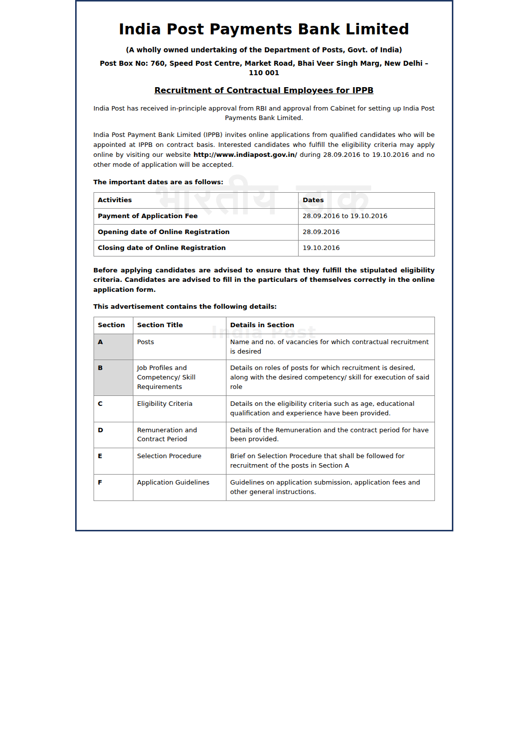भारतीय डाक
India Post
India Post Payments Bank Limited
(A wholly owned undertaking of the Department of Posts, Govt. of India)
Post Box No: 760, Speed Post Centre, Market Road, Bhai Veer Singh Marg, New Delhi – 110 001
Recruitment of Contractual Employees for IPPB
India Post has received in-principle approval from RBI and approval from Cabinet for setting up India Post Payments Bank Limited.
India Post Payment Bank Limited (IPPB) invites online applications from qualified candidates who will be appointed at IPPB on contract basis. Interested candidates who fulfill the eligibility criteria may apply online by visiting our website http://www.indiapost.gov.in/ during 28.09.2016 to 19.10.2016 and no other mode of application will be accepted.
The important dates are as follows:
| Activities | Dates |
| --- | --- |
| Payment of Application Fee | 28.09.2016 to 19.10.2016 |
| Opening date of Online Registration | 28.09.2016 |
| Closing date of Online Registration | 19.10.2016 |
Before applying candidates are advised to ensure that they fulfill the stipulated eligibility criteria. Candidates are advised to fill in the particulars of themselves correctly in the online application form.
This advertisement contains the following details:
| Section | Section Title | Details in Section |
| --- | --- | --- |
| A | Posts | Name and no. of vacancies for which contractual recruitment is desired |
| B | Job Profiles and Competency/ Skill Requirements | Details on roles of posts for which recruitment is desired, along with the desired competency/ skill for execution of said role |
| C | Eligibility Criteria | Details on the eligibility criteria such as age, educational qualification and experience have been provided. |
| D | Remuneration and Contract Period | Details of the Remuneration and the contract period for have been provided. |
| E | Selection Procedure | Brief on Selection Procedure that shall be followed for recruitment of the posts in Section A |
| F | Application Guidelines | Guidelines on application submission, application fees and other general instructions. |